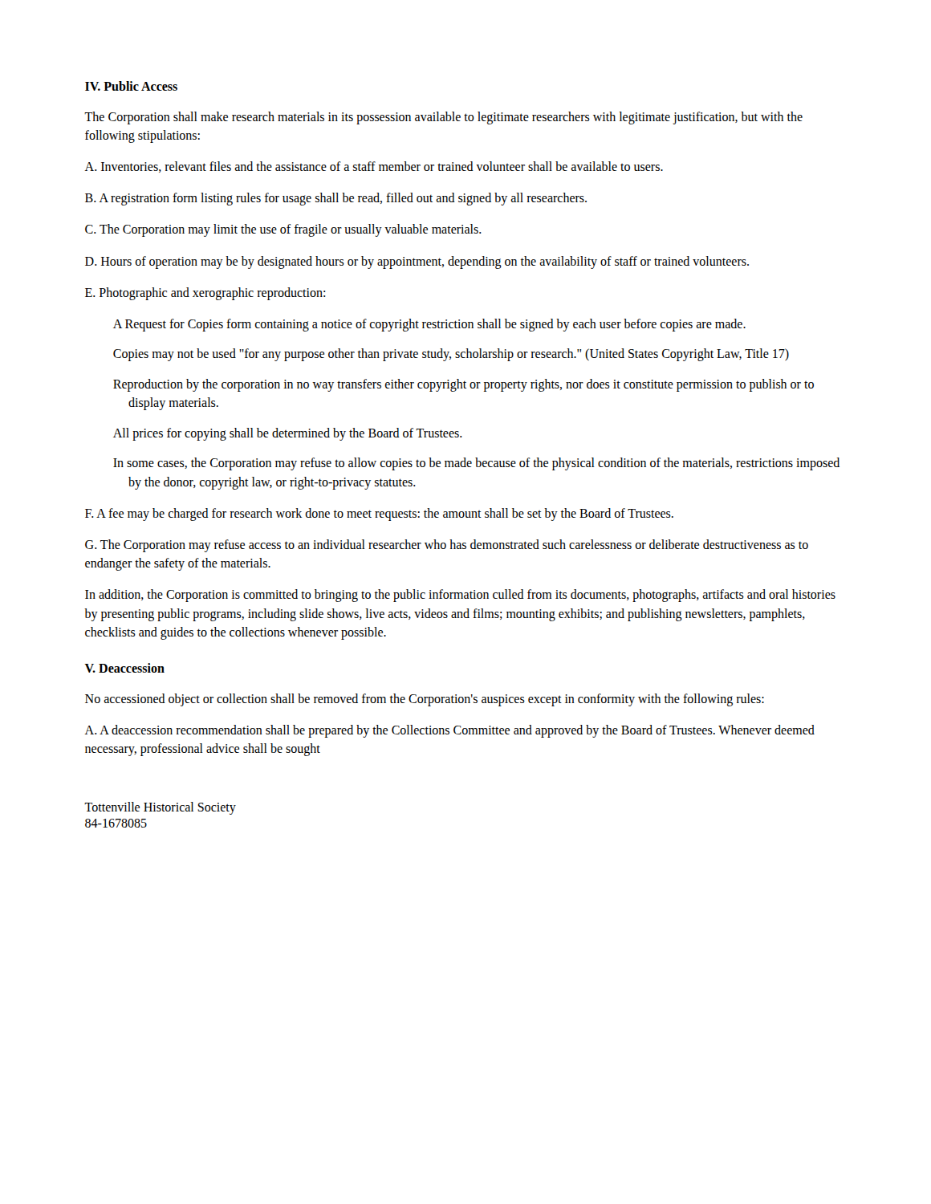IV. Public Access
The Corporation shall make research materials in its possession available to legitimate researchers with legitimate justification, but with the following stipulations:
A. Inventories, relevant files and the assistance of a staff member or trained volunteer shall be available to users.
B. A registration form listing rules for usage shall be read, filled out and signed by all researchers.
C. The Corporation may limit the use of fragile or usually valuable materials.
D. Hours of operation may be by designated hours or by appointment, depending on the availability of staff or trained volunteers.
E. Photographic and xerographic reproduction:
A Request for Copies form containing a notice of copyright restriction shall be signed by each user before copies are made.
Copies may not be used "for any purpose other than private study, scholarship or research." (United States Copyright Law, Title 17)
Reproduction by the corporation in no way transfers either copyright or property rights, nor does it constitute permission to publish or to display materials.
All prices for copying shall be determined by the Board of Trustees.
In some cases, the Corporation may refuse to allow copies to be made because of the physical condition of the materials, restrictions imposed by the donor, copyright law, or right-to-privacy statutes.
F. A fee may be charged for research work done to meet requests: the amount shall be set by the Board of Trustees.
G. The Corporation may refuse access to an individual researcher who has demonstrated such carelessness or deliberate destructiveness as to endanger the safety of the materials.
In addition, the Corporation is committed to bringing to the public information culled from its documents, photographs, artifacts and oral histories by presenting public programs, including slide shows, live acts, videos and films; mounting exhibits; and publishing newsletters, pamphlets, checklists and guides to the collections whenever possible.
V. Deaccession
No accessioned object or collection shall be removed from the Corporation's auspices except in conformity with the following rules:
A. A deaccession recommendation shall be prepared by the Collections Committee and approved by the Board of Trustees. Whenever deemed necessary, professional advice shall be sought
Tottenville Historical Society
84-1678085